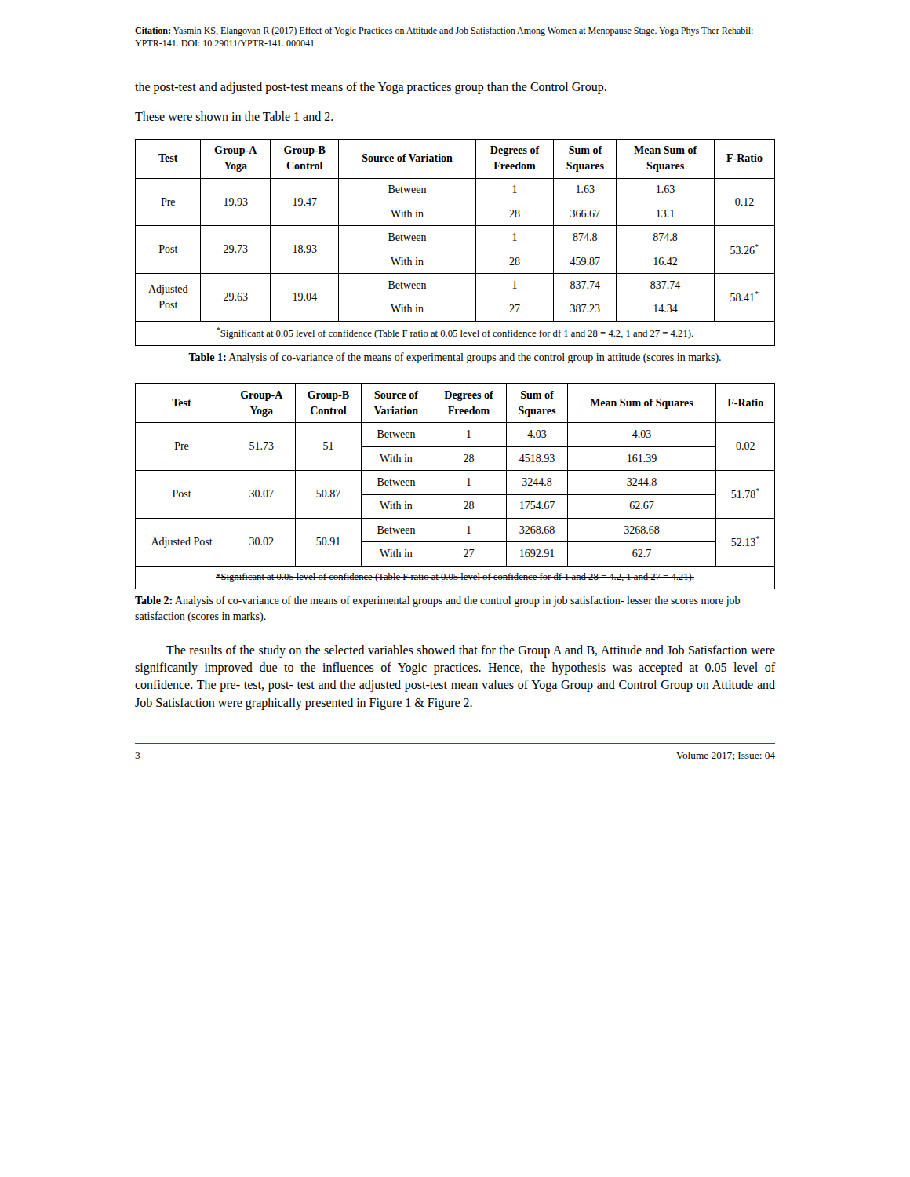Citation: Yasmin KS, Elangovan R (2017) Effect of Yogic Practices on Attitude and Job Satisfaction Among Women at Menopause Stage. Yoga Phys Ther Rehabil: YPTR-141. DOI: 10.29011/YPTR-141. 000041
the post-test and adjusted post-test means of the Yoga practices group than the Control Group.
These were shown in the Table 1 and 2.
| Test | Group-A Yoga | Group-B Control | Source of Variation | Degrees of Freedom | Sum of Squares | Mean Sum of Squares | F-Ratio |
| --- | --- | --- | --- | --- | --- | --- | --- |
| Pre | 19.93 | 19.47 | Between | 1 | 1.63 | 1.63 | 0.12 |
| With in | 28 | 366.67 | 13.1 |
| Post | 29.73 | 18.93 | Between | 1 | 874.8 | 874.8 | 53.26 * |
| With in | 28 | 459.87 | 16.42 |
| Adjusted Post | 29.63 | 19.04 | Between | 1 | 837.74 | 837.74 | 58.41 * |
| With in | 27 | 387.23 | 14.34 |
| * Significant at 0.05 level of confidence (Table F ratio at 0.05 level of confidence for df 1 and 28 = 4.2, 1 and 27 = 4.21). |
Table 1: Analysis of co-variance of the means of experimental groups and the control group in attitude (scores in marks).
| Test | Group-A Yoga | Group-B Control | Source of Variation | Degrees of Freedom | Sum of Squares | Mean Sum of Squares | F-Ratio |
| --- | --- | --- | --- | --- | --- | --- | --- |
| Pre | 51.73 | 51 | Between | 1 | 4.03 | 4.03 | 0.02 |
| With in | 28 | 4518.93 | 161.39 |
| Post | 30.07 | 50.87 | Between | 1 | 3244.8 | 3244.8 | 51.78 * |
| With in | 28 | 1754.67 | 62.67 |
| Adjusted Post | 30.02 | 50.91 | Between | 1 | 3268.68 | 3268.68 | 52.13 * |
| With in | 27 | 1692.91 | 62.7 |
| *Significant at 0.05 level of confidence (Table F ratio at 0.05 level of confidence for df 1 and 28 = 4.2, 1 and 27 = 4.21). |
Table 2: Analysis of co-variance of the means of experimental groups and the control group in job satisfaction- lesser the scores more job satisfaction (scores in marks).
The results of the study on the selected variables showed that for the Group A and B, Attitude and Job Satisfaction were significantly improved due to the influences of Yogic practices. Hence, the hypothesis was accepted at 0.05 level of confidence. The pre- test, post- test and the adjusted post-test mean values of Yoga Group and Control Group on Attitude and Job Satisfaction were graphically presented in Figure 1 & Figure 2.
3 Volume 2017; Issue: 04